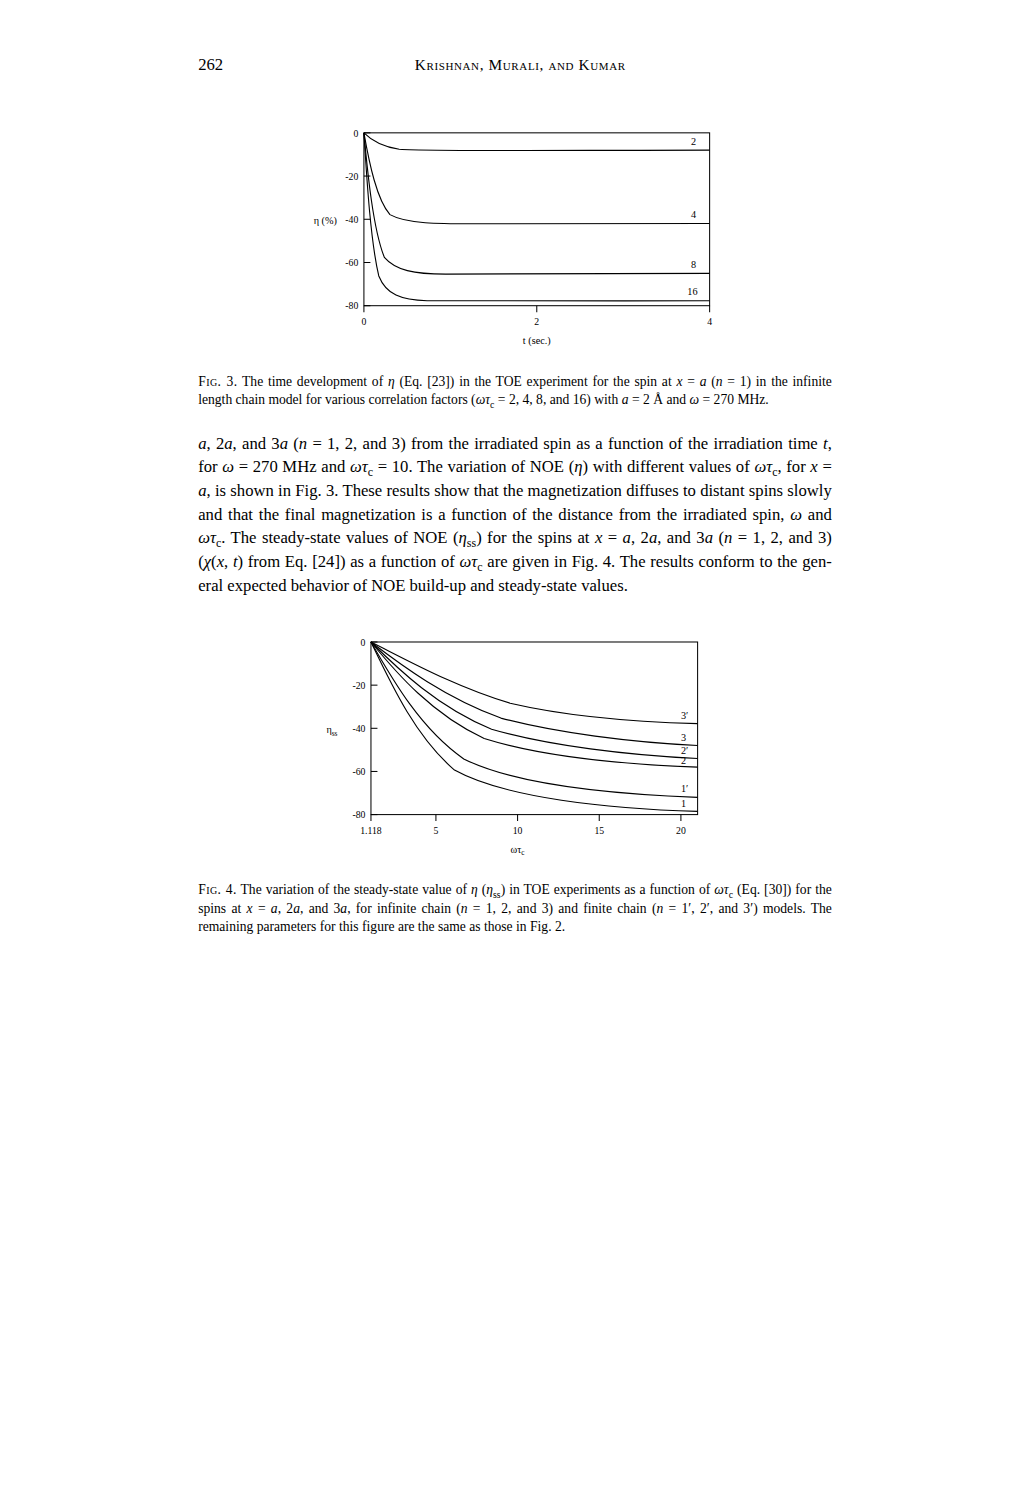262
Krishnan, Murali, and Kumar
0 -20 -40 -60 -80 η (%) 0 2 4 t (sec.) 2 4 8 16
Fig. 3. The time development of η (Eq. [23]) in the TOE experiment for the spin at x = a (n = 1) in the infinite length chain model for various correlation factors (ωτc = 2, 4, 8, and 16) with a = 2 Å and ω = 270 MHz.
a, 2a, and 3a (n = 1, 2, and 3) from the irradiated spin as a function of the irradiation time t, for ω = 270 MHz and ωτc = 10. The variation of NOE (η) with different values of ωτc, for x = a, is shown in Fig. 3. These results show that the magnetization diffuses to distant spins slowly and that the final magnetization is a function of the distance from the irradiated spin, ω and ωτc. The steady-state values of NOE (ηss) for the spins at x = a, 2a, and 3a (n = 1, 2, and 3) (χ(x, t) from Eq. [24]) as a function of ωτc are given in Fig. 4. The results conform to the general expected behavior of NOE build-up and steady-state values.
0 -20 -40 -60 -80 ηss 1.118 5 10 15 20 ωτc 3′ 3 2′ 2 1′ 1
Fig. 4. The variation of the steady-state value of η (ηss) in TOE experiments as a function of ωτc (Eq. [30]) for the spins at x = a, 2a, and 3a, for infinite chain (n = 1, 2, and 3) and finite chain (n = 1′, 2′, and 3′) models. The remaining parameters for this figure are the same as those in Fig. 2.